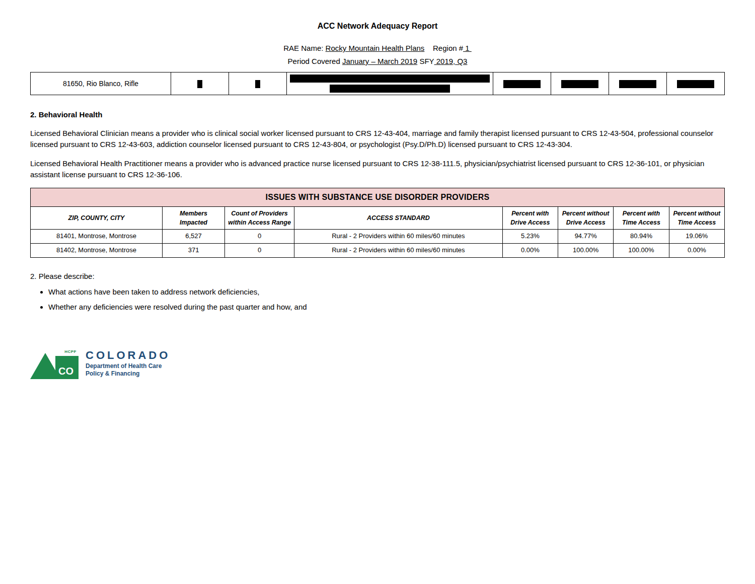ACC Network Adequacy Report
RAE Name: Rocky Mountain Health Plans Region # 1
Period Covered January – March 2019 SFY 2019, Q3
| 81650, Rio Blanco, Rifle | | | | | | | |
2. Behavioral Health
Licensed Behavioral Clinician means a provider who is clinical social worker licensed pursuant to CRS 12-43-404, marriage and family therapist licensed pursuant to CRS 12-43-504, professional counselor licensed pursuant to CRS 12-43-603, addiction counselor licensed pursuant to CRS 12-43-804, or psychologist (Psy.D/Ph.D) licensed pursuant to CRS 12-43-304.
Licensed Behavioral Health Practitioner means a provider who is advanced practice nurse licensed pursuant to CRS 12-38-111.5, physician/psychiatrist licensed pursuant to CRS 12-36-101, or physician assistant license pursuant to CRS 12-36-106.
ISSUES WITH SUBSTANCE USE DISORDER PROVIDERS
| ZIP, COUNTY, CITY | Members Impacted | Count of Providers within Access Range | ACCESS STANDARD | Percent with Drive Access | Percent without Drive Access | Percent with Time Access | Percent without Time Access |
| --- | --- | --- | --- | --- | --- | --- | --- |
| 81401, Montrose, Montrose | 6,527 | 0 | Rural - 2 Providers within 60 miles/60 minutes | 5.23% | 94.77% | 80.94% | 19.06% |
| 81402, Montrose, Montrose | 371 | 0 | Rural - 2 Providers within 60 miles/60 minutes | 0.00% | 100.00% | 100.00% | 0.00% |
2. Please describe:
What actions have been taken to address network deficiencies,
Whether any deficiencies were resolved during the past quarter and how, and
HCPF
CO
COLORADO
Department of Health Care
Policy & Financing